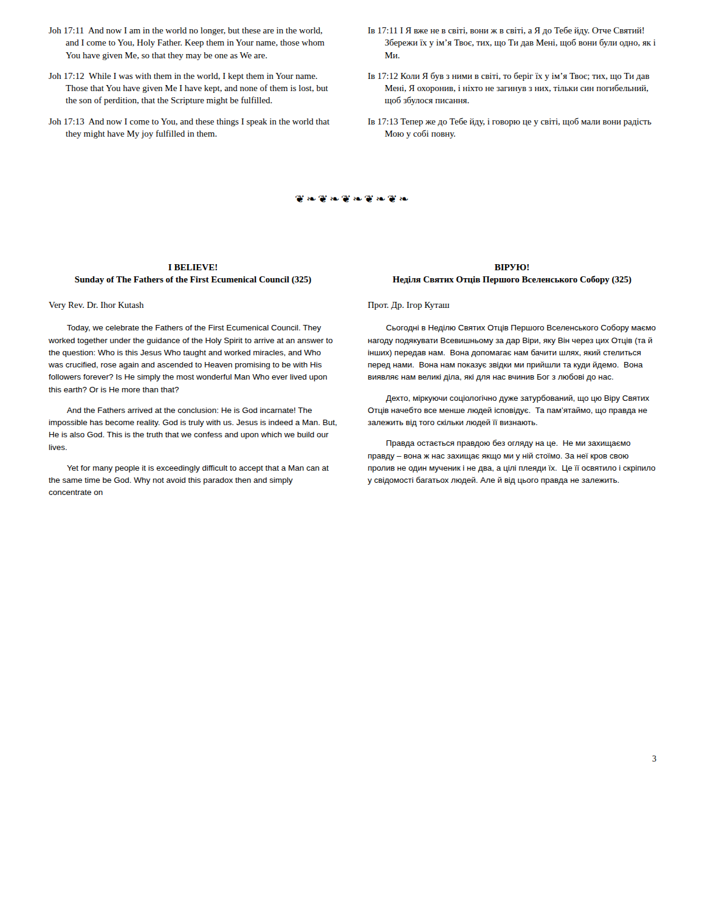Joh 17:11 And now I am in the world no longer, but these are in the world, and I come to You, Holy Father. Keep them in Your name, those whom You have given Me, so that they may be one as We are.
Joh 17:12 While I was with them in the world, I kept them in Your name. Those that You have given Me I have kept, and none of them is lost, but the son of perdition, that the Scripture might be fulfilled.
Joh 17:13 And now I come to You, and these things I speak in the world that they might have My joy fulfilled in them.
Ів 17:11 І Я вже не в світі, вони ж в світі, а Я до Тебе йду. Отче Святий! Збережи їх у ім’я Твоє, тих, що Ти дав Мені, щоб вони були одно, як і Ми.
Ів 17:12 Коли Я був з ними в світі, то беріг їх у ім’я Твоє; тих, що Ти дав Мені, Я охоронив, і ніхто не загинув з них, тільки син погибельний, щоб збулося писання.
Ів 17:13 Тепер же до Тебе йду, і говорю це у світі, щоб мали вони радість Мою у собі повну.
❦❧❦❧❦❧❦❧❦❧
I BELIEVE! Sunday of The Fathers of the First Ecumenical Council (325)
Very Rev. Dr. Ihor Kutash
Today, we celebrate the Fathers of the First Ecumenical Council. They worked together under the guidance of the Holy Spirit to arrive at an answer to the question: Who is this Jesus Who taught and worked miracles, and Who was crucified, rose again and ascended to Heaven promising to be with His followers forever? Is He simply the most wonderful Man Who ever lived upon this earth? Or is He more than that?
And the Fathers arrived at the conclusion: He is God incarnate! The impossible has become reality. God is truly with us. Jesus is indeed a Man. But, He is also God. This is the truth that we confess and upon which we build our lives.
Yet for many people it is exceedingly difficult to accept that a Man can at the same time be God. Why not avoid this paradox then and simply concentrate on
ВІРУЮ! Неділя Святих Отців Першого Вселенського Собору (325)
Прот. Др. Ігор Куташ
Сьогодні в Неділю Святих Отців Першого Вселенського Собору маємо нагоду подякувати Всевишньому за дар Віри, яку Він через цих Отців (та й інших) передав нам. Вона допомагає нам бачити шлях, який стелиться перед нами. Вона нам показує звідки ми прийшли та куди йдемо. Вона виявляє нам великі діла, які для нас вчинив Бог з любові до нас.
Дехто, міркуючи соціологічно дуже затурбований, що цю Віру Святих Отців начебто все менше людей ісповідує. Та пам’ятаймо, що правда не залежить від того скільки людей її визнають.
Правда остається правдою без огляду на це. Не ми захищаємо правду – вона ж нас захищає якщо ми у ній стоїмо. За неї кров свою пролив не один мученик і не два, а цілі плеяди їх. Це її освятило і скріпило у свідомості багатьох людей. Але й від цього правда не залежить.
3